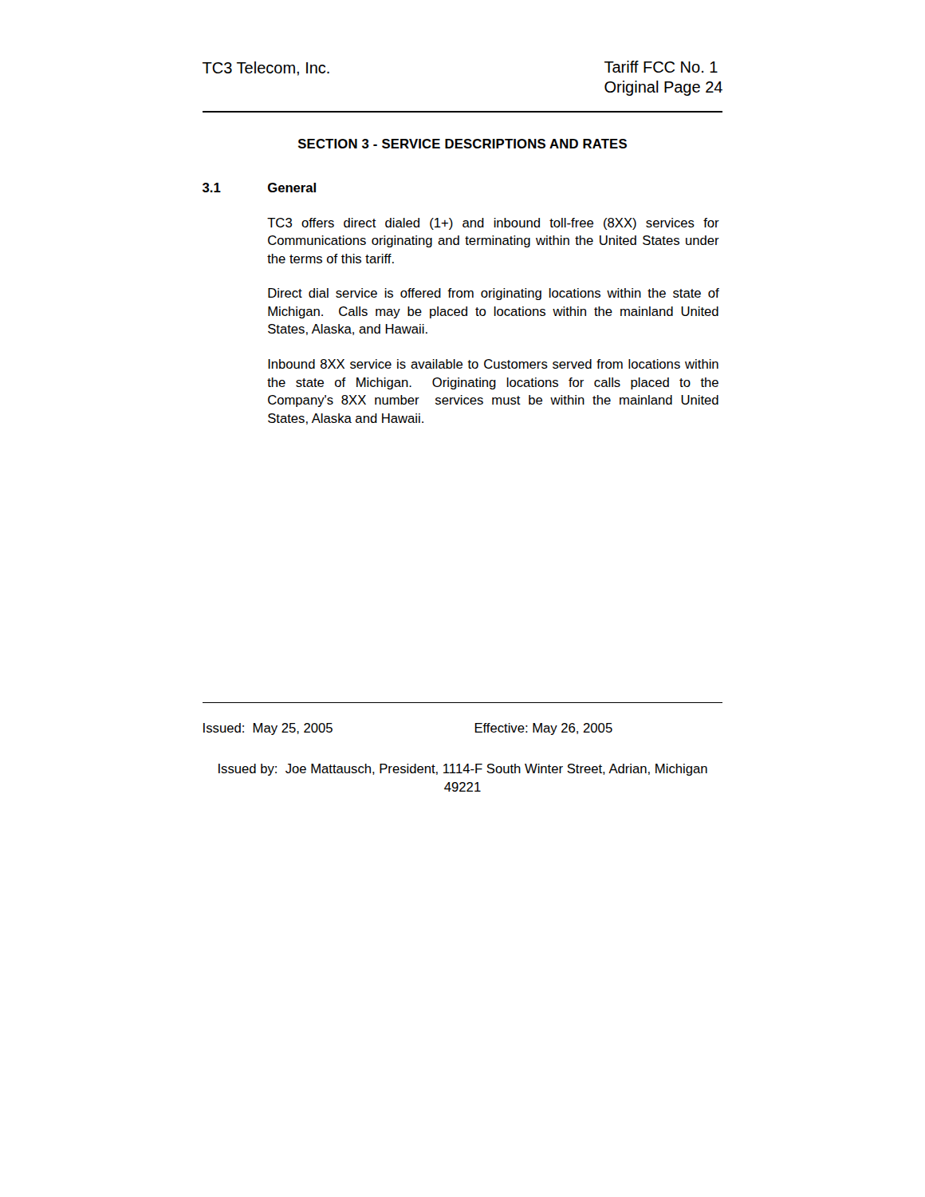TC3 Telecom, Inc.
Tariff FCC No. 1
Original Page 24
SECTION 3 - SERVICE DESCRIPTIONS AND RATES
3.1
General
TC3 offers direct dialed (1+) and inbound toll-free (8XX) services for Communications originating and terminating within the United States under the terms of this tariff.
Direct dial service is offered from originating locations within the state of Michigan. Calls may be placed to locations within the mainland United States, Alaska, and Hawaii.
Inbound 8XX service is available to Customers served from locations within the state of Michigan. Originating locations for calls placed to the Company's 8XX number services must be within the mainland United States, Alaska and Hawaii.
Issued: May 25, 2005
Effective: May 26, 2005
Issued by: Joe Mattausch, President, 1114-F South Winter Street, Adrian, Michigan 49221